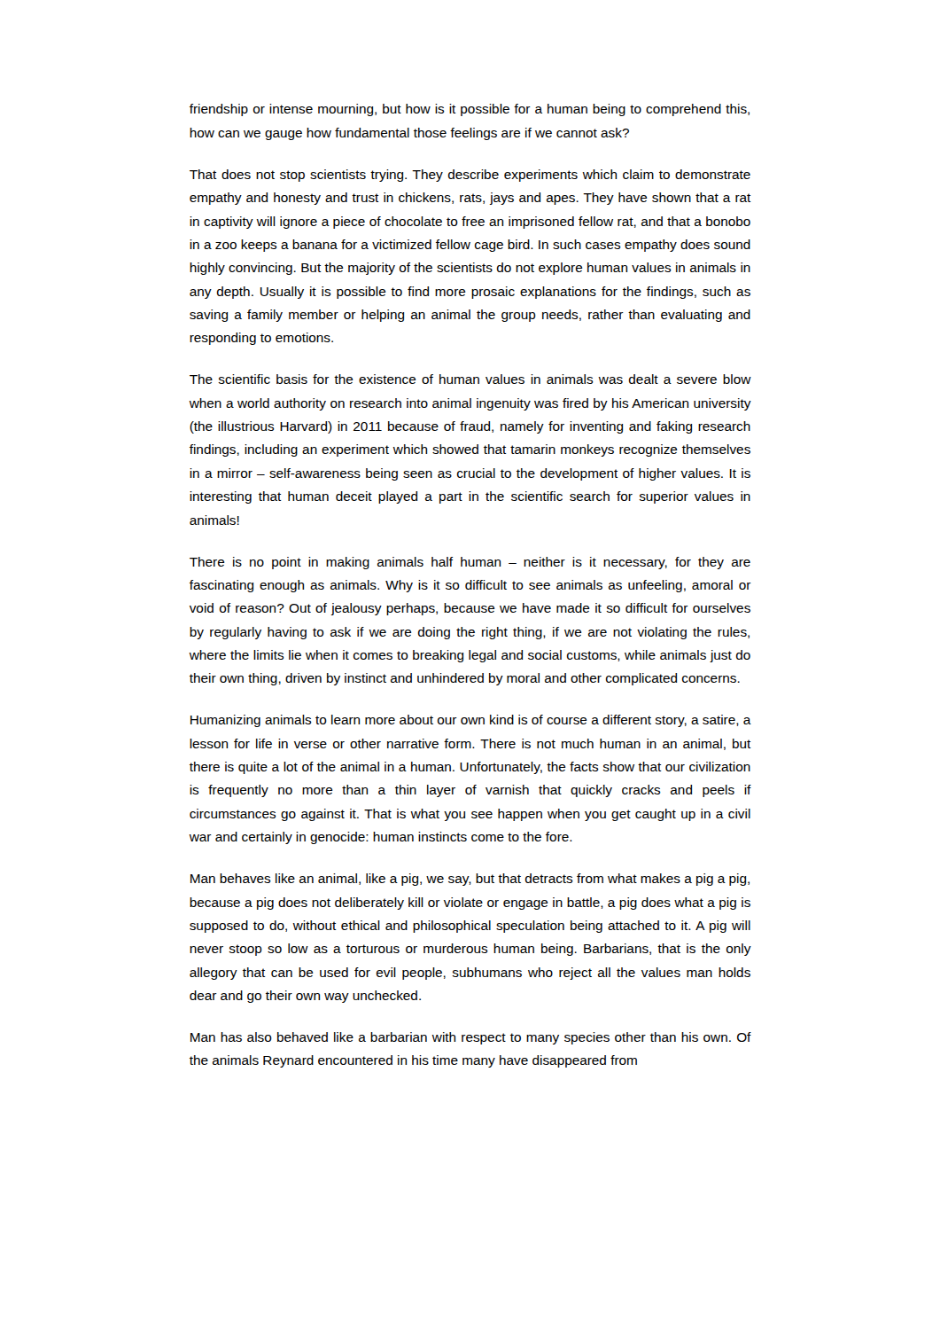friendship or intense mourning, but how is it possible for a human being to comprehend this, how can we gauge how fundamental those feelings are if we cannot ask?
That does not stop scientists trying. They describe experiments which claim to demonstrate empathy and honesty and trust in chickens, rats, jays and apes. They have shown that a rat in captivity will ignore a piece of chocolate to free an imprisoned fellow rat, and that a bonobo in a zoo keeps a banana for a victimized fellow cage bird. In such cases empathy does sound highly convincing. But the majority of the scientists do not explore human values in animals in any depth. Usually it is possible to find more prosaic explanations for the findings, such as saving a family member or helping an animal the group needs, rather than evaluating and responding to emotions.
The scientific basis for the existence of human values in animals was dealt a severe blow when a world authority on research into animal ingenuity was fired by his American university (the illustrious Harvard) in 2011 because of fraud, namely for inventing and faking research findings, including an experiment which showed that tamarin monkeys recognize themselves in a mirror – self-awareness being seen as crucial to the development of higher values. It is interesting that human deceit played a part in the scientific search for superior values in animals!
There is no point in making animals half human – neither is it necessary, for they are fascinating enough as animals. Why is it so difficult to see animals as unfeeling, amoral or void of reason? Out of jealousy perhaps, because we have made it so difficult for ourselves by regularly having to ask if we are doing the right thing, if we are not violating the rules, where the limits lie when it comes to breaking legal and social customs, while animals just do their own thing, driven by instinct and unhindered by moral and other complicated concerns.
Humanizing animals to learn more about our own kind is of course a different story, a satire, a lesson for life in verse or other narrative form. There is not much human in an animal, but there is quite a lot of the animal in a human. Unfortunately, the facts show that our civilization is frequently no more than a thin layer of varnish that quickly cracks and peels if circumstances go against it. That is what you see happen when you get caught up in a civil war and certainly in genocide: human instincts come to the fore.
Man behaves like an animal, like a pig, we say, but that detracts from what makes a pig a pig, because a pig does not deliberately kill or violate or engage in battle, a pig does what a pig is supposed to do, without ethical and philosophical speculation being attached to it. A pig will never stoop so low as a torturous or murderous human being. Barbarians, that is the only allegory that can be used for evil people, subhumans who reject all the values man holds dear and go their own way unchecked.
Man has also behaved like a barbarian with respect to many species other than his own. Of the animals Reynard encountered in his time many have disappeared from